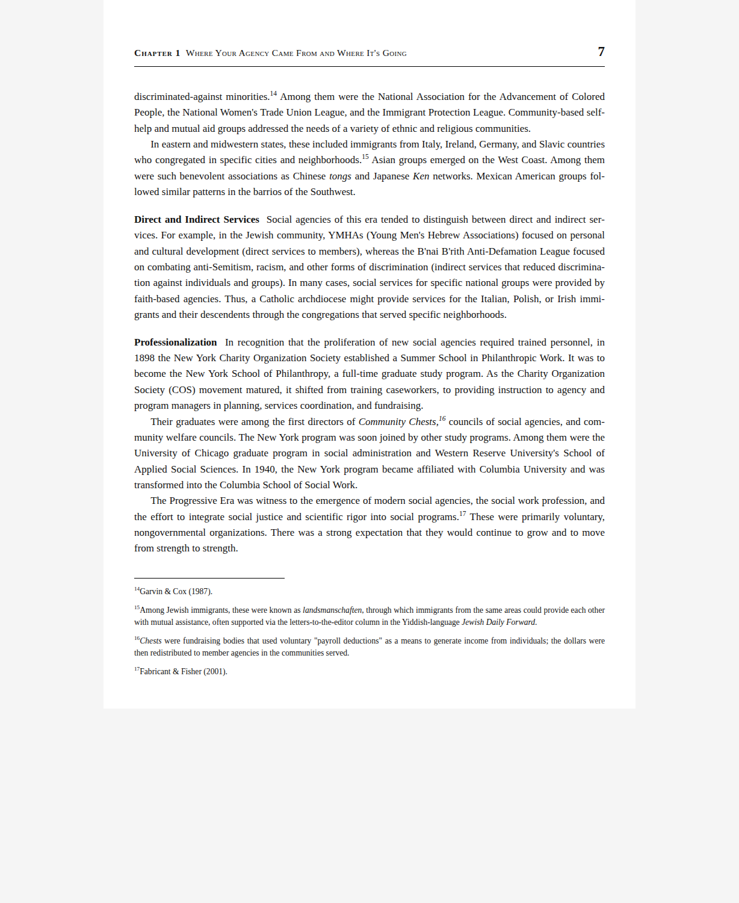Chapter 1 Where Your Agency Came From and Where It's Going 7
discriminated-against minorities.14 Among them were the National Association for the Advancement of Colored People, the National Women's Trade Union League, and the Immigrant Protection League. Community-based self-help and mutual aid groups addressed the needs of a variety of ethnic and religious communities.
In eastern and midwestern states, these included immigrants from Italy, Ireland, Germany, and Slavic countries who congregated in specific cities and neighborhoods.15 Asian groups emerged on the West Coast. Among them were such benevolent associations as Chinese tongs and Japanese Ken networks. Mexican American groups followed similar patterns in the barrios of the Southwest.
Direct and Indirect Services Social agencies of this era tended to distinguish between direct and indirect services. For example, in the Jewish community, YMHAs (Young Men's Hebrew Associations) focused on personal and cultural development (direct services to members), whereas the B'nai B'rith Anti-Defamation League focused on combating anti-Semitism, racism, and other forms of discrimination (indirect services that reduced discrimination against individuals and groups). In many cases, social services for specific national groups were provided by faith-based agencies. Thus, a Catholic archdiocese might provide services for the Italian, Polish, or Irish immigrants and their descendents through the congregations that served specific neighborhoods.
Professionalization In recognition that the proliferation of new social agencies required trained personnel, in 1898 the New York Charity Organization Society established a Summer School in Philanthropic Work. It was to become the New York School of Philanthropy, a full-time graduate study program. As the Charity Organization Society (COS) movement matured, it shifted from training caseworkers, to providing instruction to agency and program managers in planning, services coordination, and fundraising.
Their graduates were among the first directors of Community Chests,16 councils of social agencies, and community welfare councils. The New York program was soon joined by other study programs. Among them were the University of Chicago graduate program in social administration and Western Reserve University's School of Applied Social Sciences. In 1940, the New York program became affiliated with Columbia University and was transformed into the Columbia School of Social Work.
The Progressive Era was witness to the emergence of modern social agencies, the social work profession, and the effort to integrate social justice and scientific rigor into social programs.17 These were primarily voluntary, nongovernmental organizations. There was a strong expectation that they would continue to grow and to move from strength to strength.
14Garvin & Cox (1987).
15Among Jewish immigrants, these were known as landsmanschaften, through which immigrants from the same areas could provide each other with mutual assistance, often supported via the letters-to-the-editor column in the Yiddish-language Jewish Daily Forward.
16Chests were fundraising bodies that used voluntary "payroll deductions" as a means to generate income from individuals; the dollars were then redistributed to member agencies in the communities served.
17Fabricant & Fisher (2001).